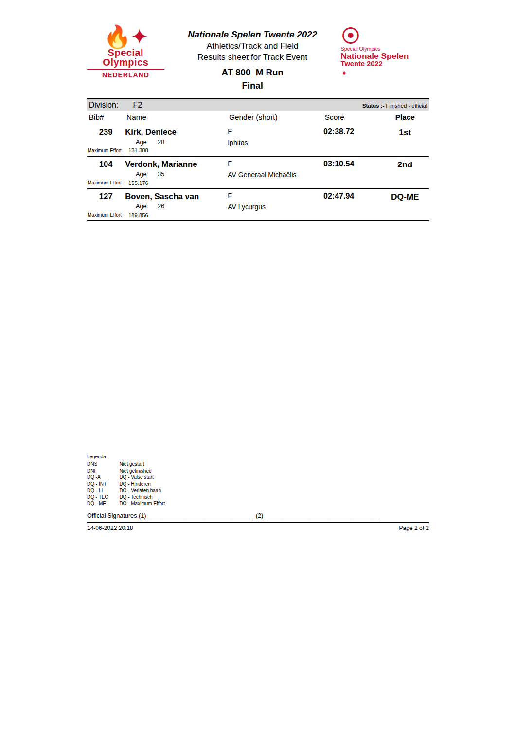🔥✦
Special
Olympics
NEDERLAND
Nationale Spelen Twente 2022
Athletics/Track and Field
Results sheet for Track Event
AT 800 M Run
Final
⦿
Special Olympics
Nationale Spelen
Twente 2022
✦
Division: F2 Status :- Finished - official
| Bib# | Name | Gender (short) | Score | Place |
| --- | --- | --- | --- | --- |
| 239 | Kirk, Deniece | F | 02:38.72 | 1st |
| | Age 28 | Iphitos | | |
| Maximum Effort | 131.308 | | | |
| 104 | Verdonk, Marianne | F | 03:10.54 | 2nd |
| | Age 35 | AV Generaal Michaëlis | | |
| Maximum Effort | 155.176 | | | |
| 127 | Boven, Sascha van | F | 02:47.94 | DQ-ME |
| | Age 26 | AV Lycurgus | | |
| Maximum Effort | 189.856 | | | |
Legenda
| DNS | Niet gestart |
| DNF | Niet gefinished |
| DQ -A | DQ - Valse start |
| DQ - INT | DQ - Hinderen |
| DQ - LI | DQ - Verlaten baan |
| DQ - TEC | DQ - Technisch |
| DQ - ME | DQ - Maximum Effort |
Official Signatures (1) ______________________________ (2) _________________________________
14-06-2022 20:18 Page 2 of 2